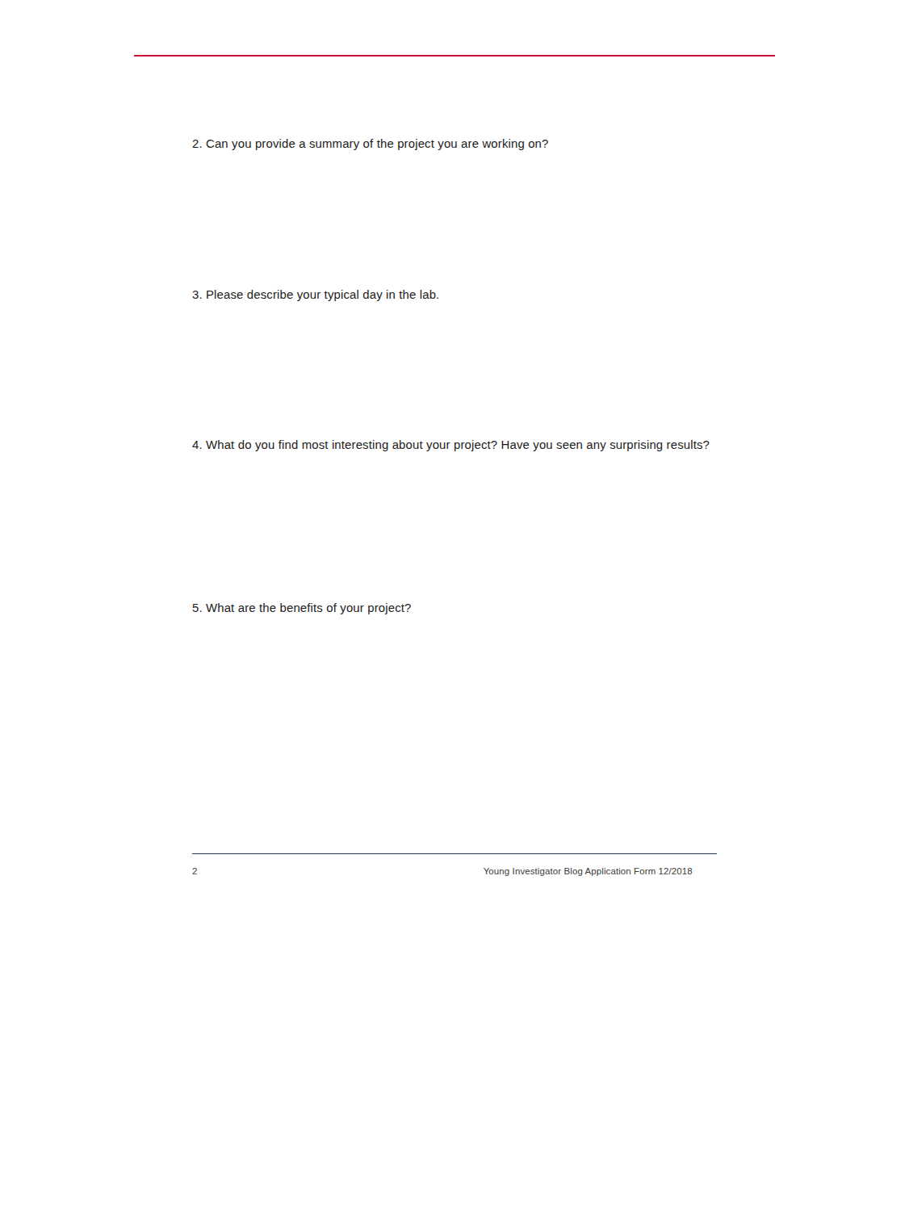2. Can you provide a summary of the project you are working on?
3. Please describe your typical day in the lab.
4. What do you find most interesting about your project? Have you seen any surprising results?
5. What are the benefits of your project?
2 Young Investigator Blog Application Form 12/2018